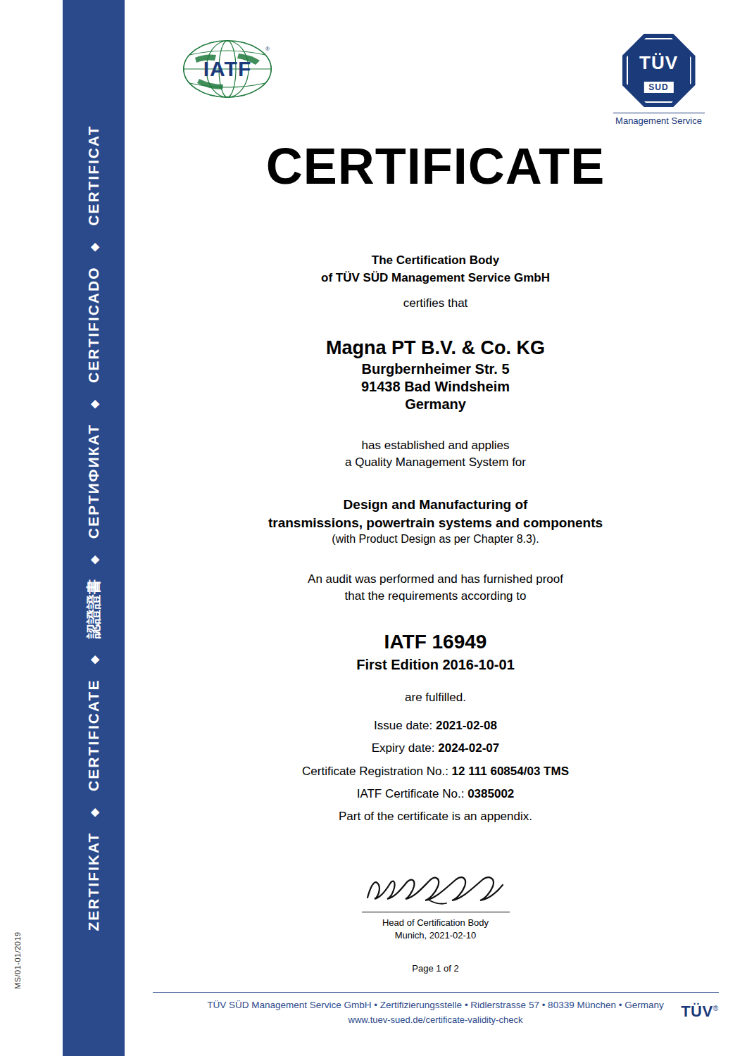ZERTIFIKAT ◆ CERTIFICATE ◆ 認證證書 ◆ СЕРТИФИКАТ ◆ CERTIFICADO ◆ CERTIFICAT
MS/01-01/2019
IATF ®
TÜV
SUD
Management Service
CERTIFICATE
The Certification Body
of TÜV SÜD Management Service GmbH
certifies that
Magna PT B.V. & Co. KG
Burgbernheimer Str. 5
91438 Bad Windsheim
Germany
has established and applies
a Quality Management System for
Design and Manufacturing of
transmissions, powertrain systems and components
(with Product Design as per Chapter 8.3).
An audit was performed and has furnished proof
that the requirements according to
IATF 16949
First Edition 2016-10-01
are fulfilled.
Issue date: 2021-02-08
Expiry date: 2024-02-07
Certificate Registration No.: 12 111 60854/03 TMS
IATF Certificate No.: 0385002
Part of the certificate is an appendix.
Head of Certification Body
Munich, 2021-02-10
Page 1 of 2
TÜV SÜD Management Service GmbH • Zertifizierungsstelle • Ridlerstrasse 57 • 80339 München • Germany
www.tuev-sued.de/certificate-validity-check
TÜV®